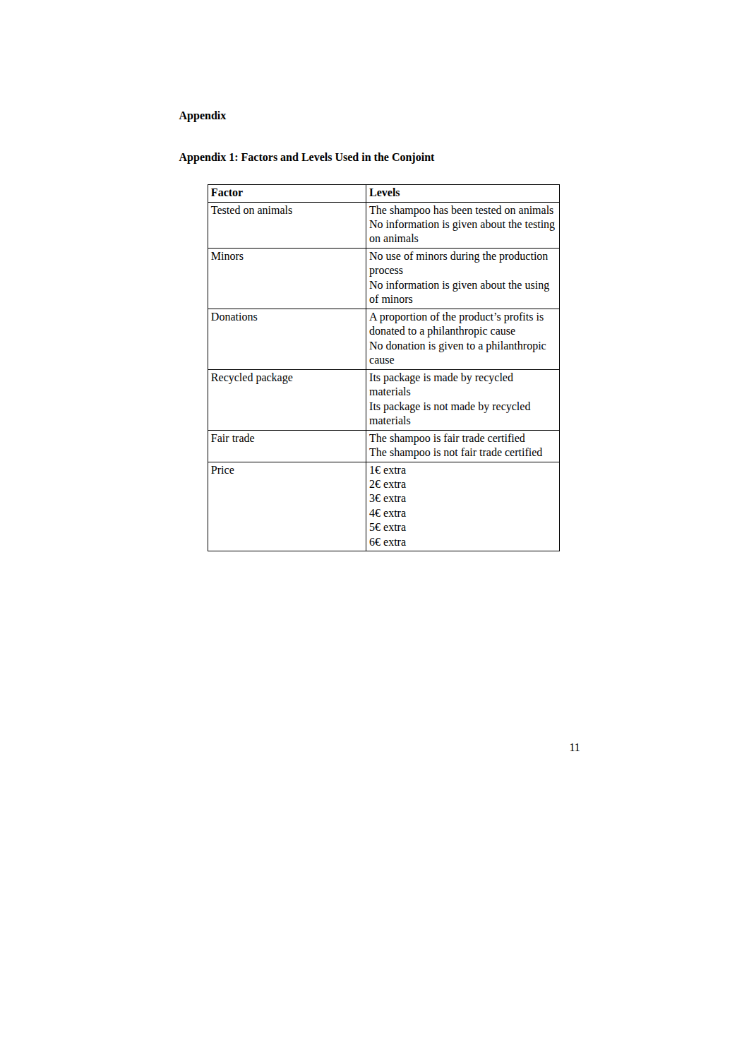Appendix
Appendix 1: Factors and Levels Used in the Conjoint
| Factor | Levels |
| --- | --- |
| Tested on animals | The shampoo has been tested on animals No information is given about the testing on animals |
| Minors | No use of minors during the production process No information is given about the using of minors |
| Donations | A proportion of the product’s profits is donated to a philanthropic cause No donation is given to a philanthropic cause |
| Recycled package | Its package is made by recycled materials Its package is not made by recycled materials |
| Fair trade | The shampoo is fair trade certified The shampoo is not fair trade certified |
| Price | 1€ extra 2€ extra 3€ extra 4€ extra 5€ extra 6€ extra |
11